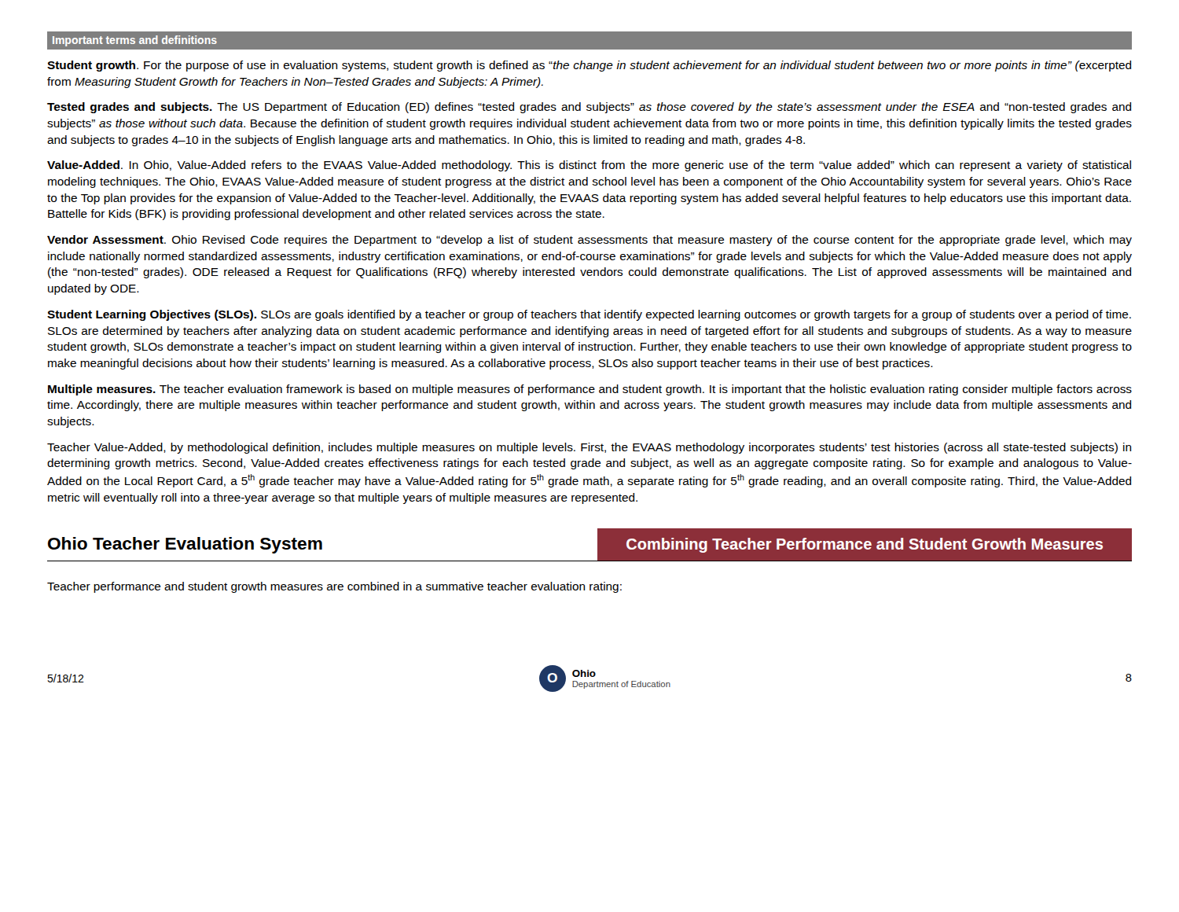Important terms and definitions
Student growth. For the purpose of use in evaluation systems, student growth is defined as “the change in student achievement for an individual student between two or more points in time” (excerpted from Measuring Student Growth for Teachers in Non–Tested Grades and Subjects: A Primer).
Tested grades and subjects. The US Department of Education (ED) defines “tested grades and subjects” as those covered by the state’s assessment under the ESEA and “non-tested grades and subjects” as those without such data. Because the definition of student growth requires individual student achievement data from two or more points in time, this definition typically limits the tested grades and subjects to grades 4–10 in the subjects of English language arts and mathematics. In Ohio, this is limited to reading and math, grades 4-8.
Value-Added. In Ohio, Value-Added refers to the EVAAS Value-Added methodology. This is distinct from the more generic use of the term “value added” which can represent a variety of statistical modeling techniques. The Ohio, EVAAS Value-Added measure of student progress at the district and school level has been a component of the Ohio Accountability system for several years. Ohio’s Race to the Top plan provides for the expansion of Value-Added to the Teacher-level. Additionally, the EVAAS data reporting system has added several helpful features to help educators use this important data. Battelle for Kids (BFK) is providing professional development and other related services across the state.
Vendor Assessment. Ohio Revised Code requires the Department to “develop a list of student assessments that measure mastery of the course content for the appropriate grade level, which may include nationally normed standardized assessments, industry certification examinations, or end-of-course examinations” for grade levels and subjects for which the Value-Added measure does not apply (the “non-tested” grades). ODE released a Request for Qualifications (RFQ) whereby interested vendors could demonstrate qualifications. The List of approved assessments will be maintained and updated by ODE.
Student Learning Objectives (SLOs). SLOs are goals identified by a teacher or group of teachers that identify expected learning outcomes or growth targets for a group of students over a period of time. SLOs are determined by teachers after analyzing data on student academic performance and identifying areas in need of targeted effort for all students and subgroups of students. As a way to measure student growth, SLOs demonstrate a teacher’s impact on student learning within a given interval of instruction. Further, they enable teachers to use their own knowledge of appropriate student progress to make meaningful decisions about how their students’ learning is measured. As a collaborative process, SLOs also support teacher teams in their use of best practices.
Multiple measures. The teacher evaluation framework is based on multiple measures of performance and student growth. It is important that the holistic evaluation rating consider multiple factors across time. Accordingly, there are multiple measures within teacher performance and student growth, within and across years. The student growth measures may include data from multiple assessments and subjects.
Teacher Value-Added, by methodological definition, includes multiple measures on multiple levels. First, the EVAAS methodology incorporates students’ test histories (across all state-tested subjects) in determining growth metrics. Second, Value-Added creates effectiveness ratings for each tested grade and subject, as well as an aggregate composite rating. So for example and analogous to Value-Added on the Local Report Card, a 5th grade teacher may have a Value-Added rating for 5th grade math, a separate rating for 5th grade reading, and an overall composite rating. Third, the Value-Added metric will eventually roll into a three-year average so that multiple years of multiple measures are represented.
Ohio Teacher Evaluation System
Combining Teacher Performance and Student Growth Measures
Teacher performance and student growth measures are combined in a summative teacher evaluation rating:
5/18/12
O
Ohio
Department of Education
8